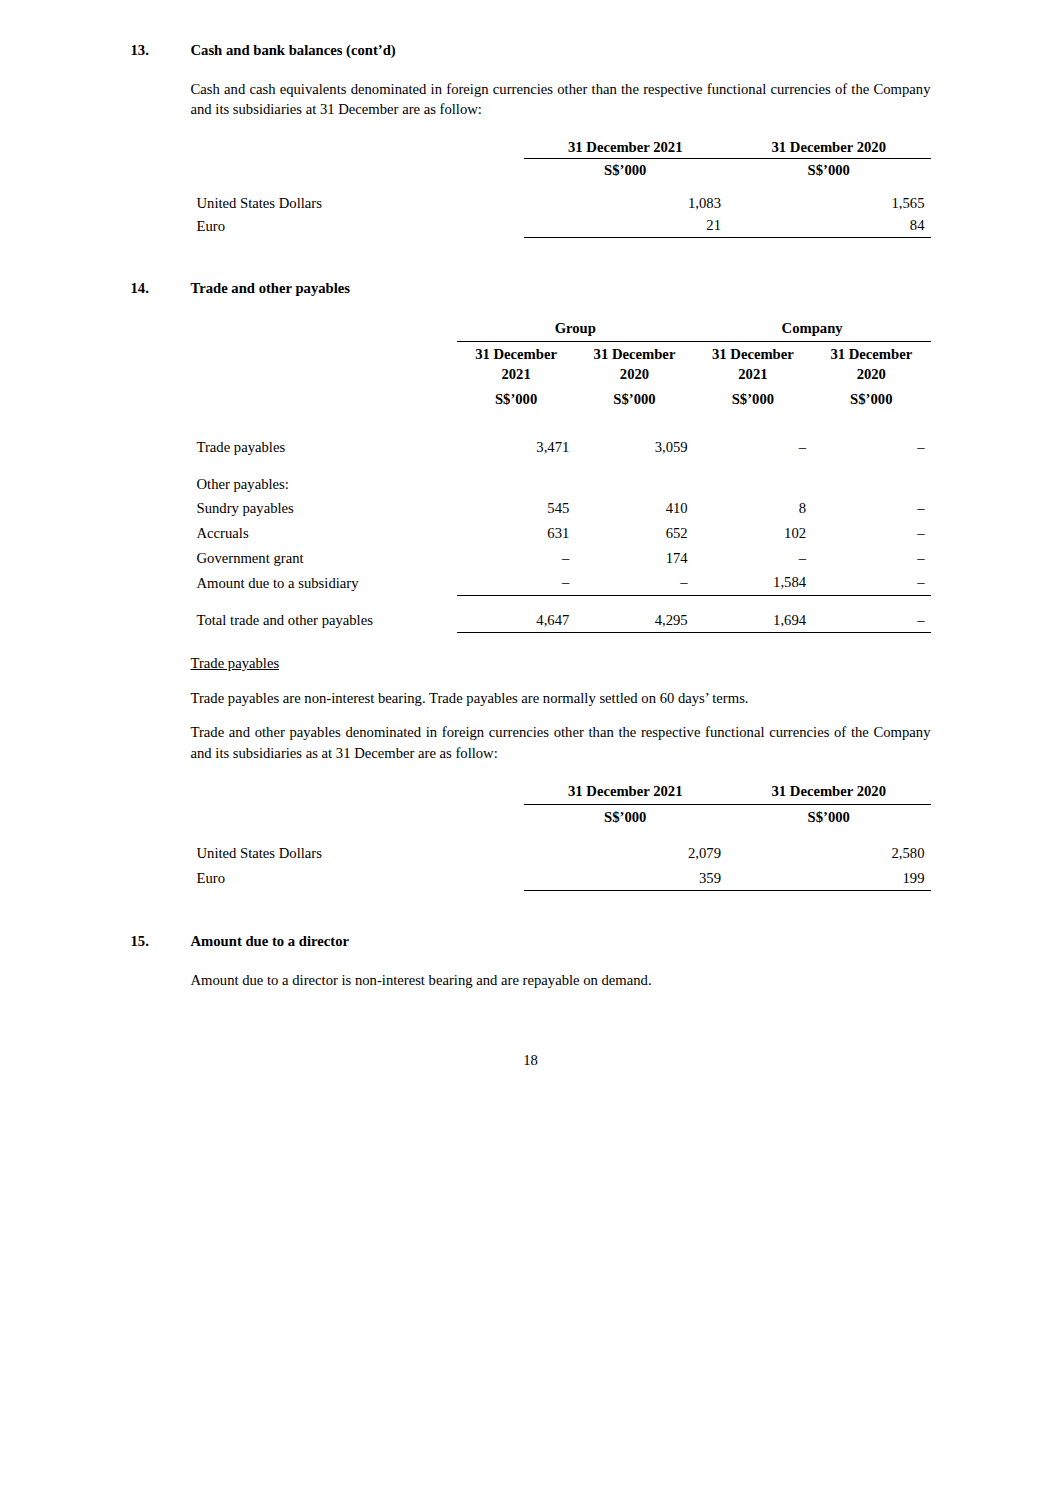13.
Cash and bank balances (cont’d)
Cash and cash equivalents denominated in foreign currencies other than the respective functional currencies of the Company and its subsidiaries at 31 December are as follow:
| | 31 December 2021 | 31 December 2020 |
| | S$’000 | S$’000 |
| United States Dollars | 1,083 | 1,565 |
| Euro | 21 | 84 |
14.
Trade and other payables
| | Group | Company |
| | 31 December 2021 | 31 December 2020 | 31 December 2021 | 31 December 2020 |
| | S$’000 | S$’000 | S$’000 | S$’000 |
| Trade payables | 3,471 | 3,059 | – | – |
| Other payables: | | | | |
| Sundry payables | 545 | 410 | 8 | – |
| Accruals | 631 | 652 | 102 | – |
| Government grant | – | 174 | – | – |
| Amount due to a subsidiary | – | – | 1,584 | – |
| Total trade and other payables | 4,647 | 4,295 | 1,694 | – |
Trade payables
Trade payables are non-interest bearing. Trade payables are normally settled on 60 days’ terms.
Trade and other payables denominated in foreign currencies other than the respective functional currencies of the Company and its subsidiaries as at 31 December are as follow:
| | 31 December 2021 | 31 December 2020 |
| | S$’000 | S$’000 |
| United States Dollars | 2,079 | 2,580 |
| Euro | 359 | 199 |
15.
Amount due to a director
Amount due to a director is non-interest bearing and are repayable on demand.
18